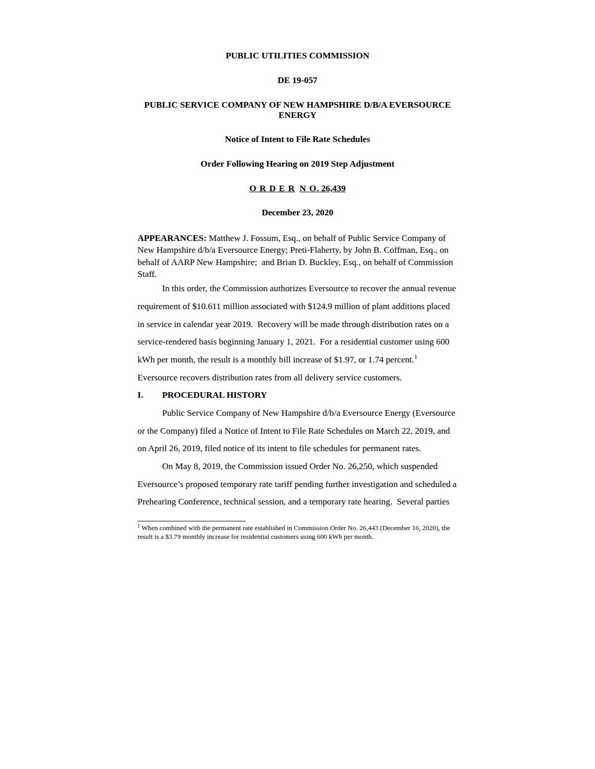PUBLIC UTILITIES COMMISSION
DE 19-057
PUBLIC SERVICE COMPANY OF NEW HAMPSHIRE D/B/A EVERSOURCE ENERGY
Notice of Intent to File Rate Schedules
Order Following Hearing on 2019 Step Adjustment
O R D E R N O. 26,439
December 23, 2020
APPEARANCES: Matthew J. Fossum, Esq., on behalf of Public Service Company of New Hampshire d/b/a Eversource Energy; Preti-Flaherty, by John B. Coffman, Esq., on behalf of AARP New Hampshire; and Brian D. Buckley, Esq., on behalf of Commission Staff.
In this order, the Commission authorizes Eversource to recover the annual revenue requirement of $10.611 million associated with $124.9 million of plant additions placed in service in calendar year 2019. Recovery will be made through distribution rates on a service-rendered basis beginning January 1, 2021. For a residential customer using 600 kWh per month, the result is a monthly bill increase of $1.97, or 1.74 percent.1 Eversource recovers distribution rates from all delivery service customers.
I. PROCEDURAL HISTORY
Public Service Company of New Hampshire d/b/a Eversource Energy (Eversource or the Company) filed a Notice of Intent to File Rate Schedules on March 22, 2019, and on April 26, 2019, filed notice of its intent to file schedules for permanent rates.
On May 8, 2019, the Commission issued Order No. 26,250, which suspended Eversource’s proposed temporary rate tariff pending further investigation and scheduled a Prehearing Conference, technical session, and a temporary rate hearing. Several parties
1 When combined with the permanent rate established in Commission Order No. 26,443 (December 16, 2020), the result is a $3.79 monthly increase for residential customers using 600 kWh per month.